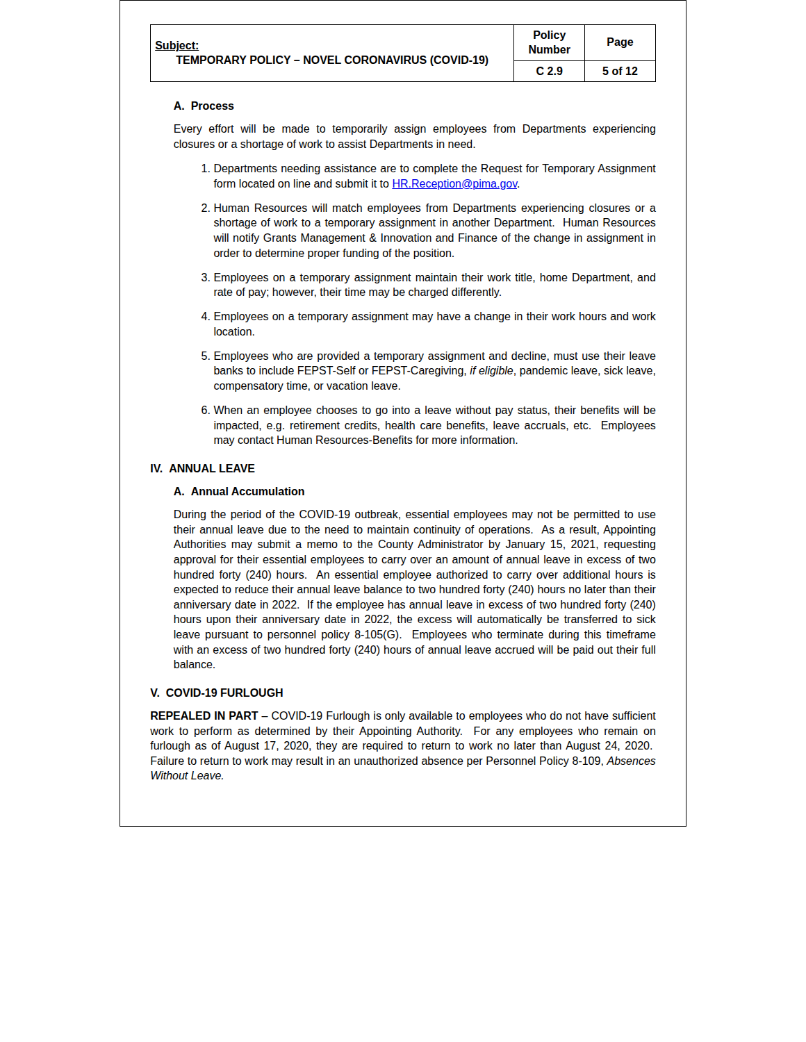| Subject: TEMPORARY POLICY – NOVEL CORONAVIRUS (COVID-19) | Policy Number | Page |
| C 2.9 | 5 of 12 |
A. Process
Every effort will be made to temporarily assign employees from Departments experiencing closures or a shortage of work to assist Departments in need.
Departments needing assistance are to complete the Request for Temporary Assignment form located on line and submit it to HR.Reception@pima.gov.
Human Resources will match employees from Departments experiencing closures or a shortage of work to a temporary assignment in another Department. Human Resources will notify Grants Management & Innovation and Finance of the change in assignment in order to determine proper funding of the position.
Employees on a temporary assignment maintain their work title, home Department, and rate of pay; however, their time may be charged differently.
Employees on a temporary assignment may have a change in their work hours and work location.
Employees who are provided a temporary assignment and decline, must use their leave banks to include FEPST-Self or FEPST-Caregiving, if eligible, pandemic leave, sick leave, compensatory time, or vacation leave.
When an employee chooses to go into a leave without pay status, their benefits will be impacted, e.g. retirement credits, health care benefits, leave accruals, etc. Employees may contact Human Resources-Benefits for more information.
IV. ANNUAL LEAVE
A. Annual Accumulation
During the period of the COVID-19 outbreak, essential employees may not be permitted to use their annual leave due to the need to maintain continuity of operations. As a result, Appointing Authorities may submit a memo to the County Administrator by January 15, 2021, requesting approval for their essential employees to carry over an amount of annual leave in excess of two hundred forty (240) hours. An essential employee authorized to carry over additional hours is expected to reduce their annual leave balance to two hundred forty (240) hours no later than their anniversary date in 2022. If the employee has annual leave in excess of two hundred forty (240) hours upon their anniversary date in 2022, the excess will automatically be transferred to sick leave pursuant to personnel policy 8-105(G). Employees who terminate during this timeframe with an excess of two hundred forty (240) hours of annual leave accrued will be paid out their full balance.
V. COVID-19 FURLOUGH
REPEALED IN PART – COVID-19 Furlough is only available to employees who do not have sufficient work to perform as determined by their Appointing Authority. For any employees who remain on furlough as of August 17, 2020, they are required to return to work no later than August 24, 2020. Failure to return to work may result in an unauthorized absence per Personnel Policy 8-109, Absences Without Leave.